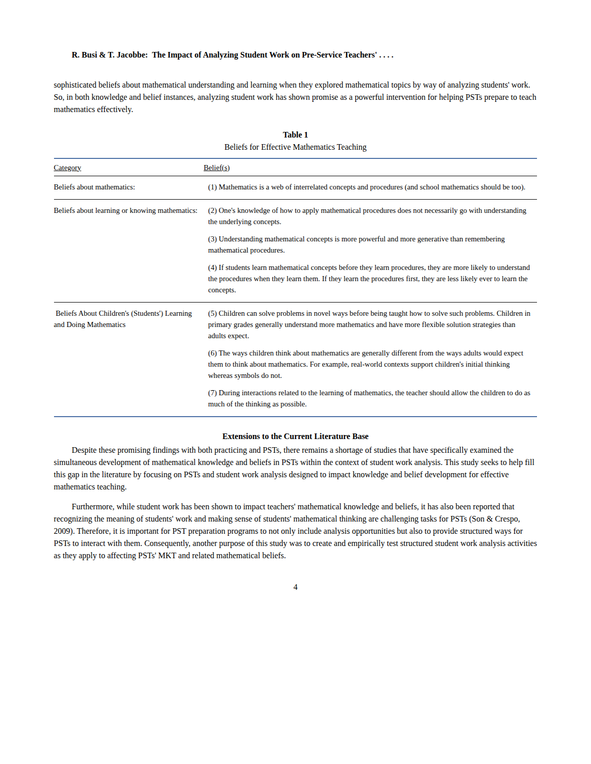R. Busi & T. Jacobbe: The Impact of Analyzing Student Work on Pre-Service Teachers' . . . .
sophisticated beliefs about mathematical understanding and learning when they explored mathematical topics by way of analyzing students' work. So, in both knowledge and belief instances, analyzing student work has shown promise as a powerful intervention for helping PSTs prepare to teach mathematics effectively.
Table 1 Beliefs for Effective Mathematics Teaching
| Category | Belief(s) |
| --- | --- |
| Beliefs about mathematics: | (1) Mathematics is a web of interrelated concepts and procedures (and school mathematics should be too). |
| Beliefs about learning or knowing mathematics: | (2) One's knowledge of how to apply mathematical procedures does not necessarily go with understanding the underlying concepts. (3) Understanding mathematical concepts is more powerful and more generative than remembering mathematical procedures. (4) If students learn mathematical concepts before they learn procedures, they are more likely to understand the procedures when they learn them. If they learn the procedures first, they are less likely ever to learn the concepts. |
| Beliefs About Children's (Students') Learning and Doing Mathematics | (5) Children can solve problems in novel ways before being taught how to solve such problems. Children in primary grades generally understand more mathematics and have more flexible solution strategies than adults expect. (6) The ways children think about mathematics are generally different from the ways adults would expect them to think about mathematics. For example, real-world contexts support children's initial thinking whereas symbols do not. (7) During interactions related to the learning of mathematics, the teacher should allow the children to do as much of the thinking as possible. |
Extensions to the Current Literature Base
Despite these promising findings with both practicing and PSTs, there remains a shortage of studies that have specifically examined the simultaneous development of mathematical knowledge and beliefs in PSTs within the context of student work analysis. This study seeks to help fill this gap in the literature by focusing on PSTs and student work analysis designed to impact knowledge and belief development for effective mathematics teaching.
Furthermore, while student work has been shown to impact teachers' mathematical knowledge and beliefs, it has also been reported that recognizing the meaning of students' work and making sense of students' mathematical thinking are challenging tasks for PSTs (Son & Crespo, 2009). Therefore, it is important for PST preparation programs to not only include analysis opportunities but also to provide structured ways for PSTs to interact with them. Consequently, another purpose of this study was to create and empirically test structured student work analysis activities as they apply to affecting PSTs' MKT and related mathematical beliefs.
4